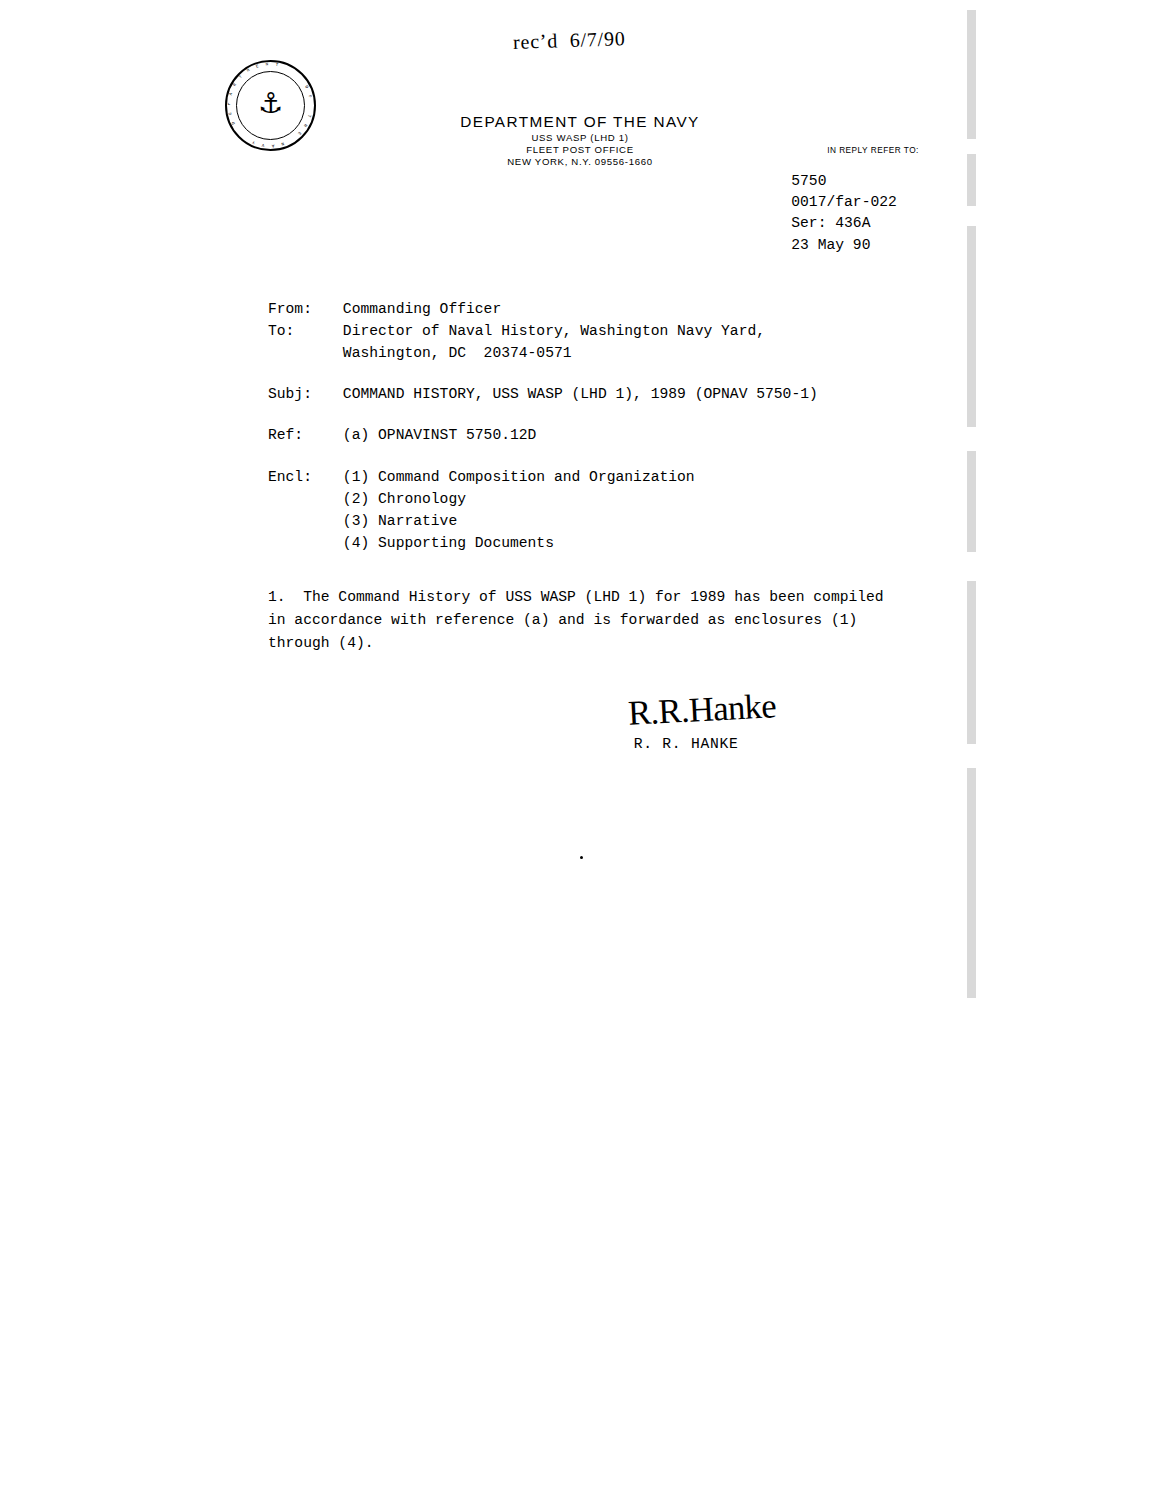rec’d 6/7/90
⚓
D E P A R T M E N T O F T H E N A V Y
DEPARTMENT OF THE NAVY
USS WASP (LHD 1)
FLEET POST OFFICE
NEW YORK, N.Y. 09556-1660
IN REPLY REFER TO:
5750 0017/far-022 Ser: 436A 23 May 90
| From: | Commanding Officer |
| To: | Director of Naval History, Washington Navy Yard, Washington, DC 20374-0571 |
| Subj: | COMMAND HISTORY, USS WASP (LHD 1), 1989 (OPNAV 5750-1) |
| Ref: | (a) OPNAVINST 5750.12D |
| Encl: | (1) Command Composition and Organization (2) Chronology (3) Narrative (4) Supporting Documents |
1. The Command History of USS WASP (LHD 1) for 1989 has been compiled in accordance with reference (a) and is forwarded as enclosures (1) through (4).
R.R.Hanke R. R. HANKE